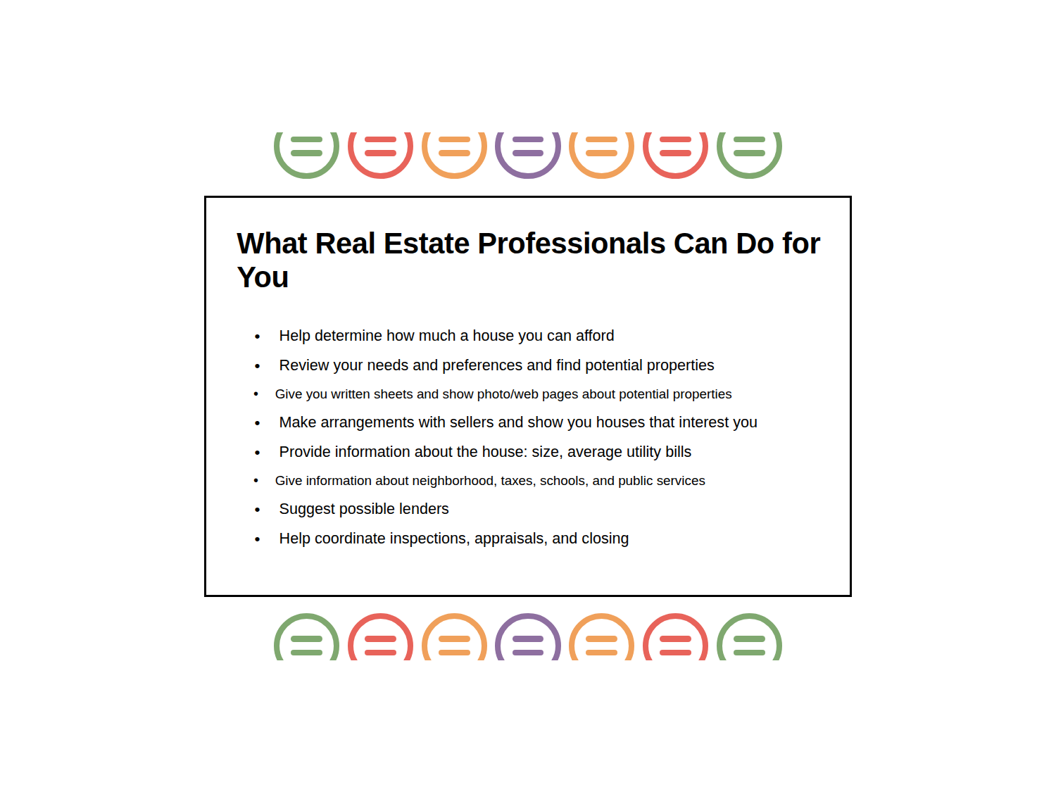What Real Estate Professionals Can Do for You
Help determine how much a house you can afford
Review your needs and preferences and find potential properties
Give you written sheets and show photo/web pages about potential properties
Make arrangements with sellers and show you houses that interest you
Provide information about the house: size, average utility bills
Give information about neighborhood, taxes, schools, and public services
Suggest possible lenders
Help coordinate inspections, appraisals, and closing